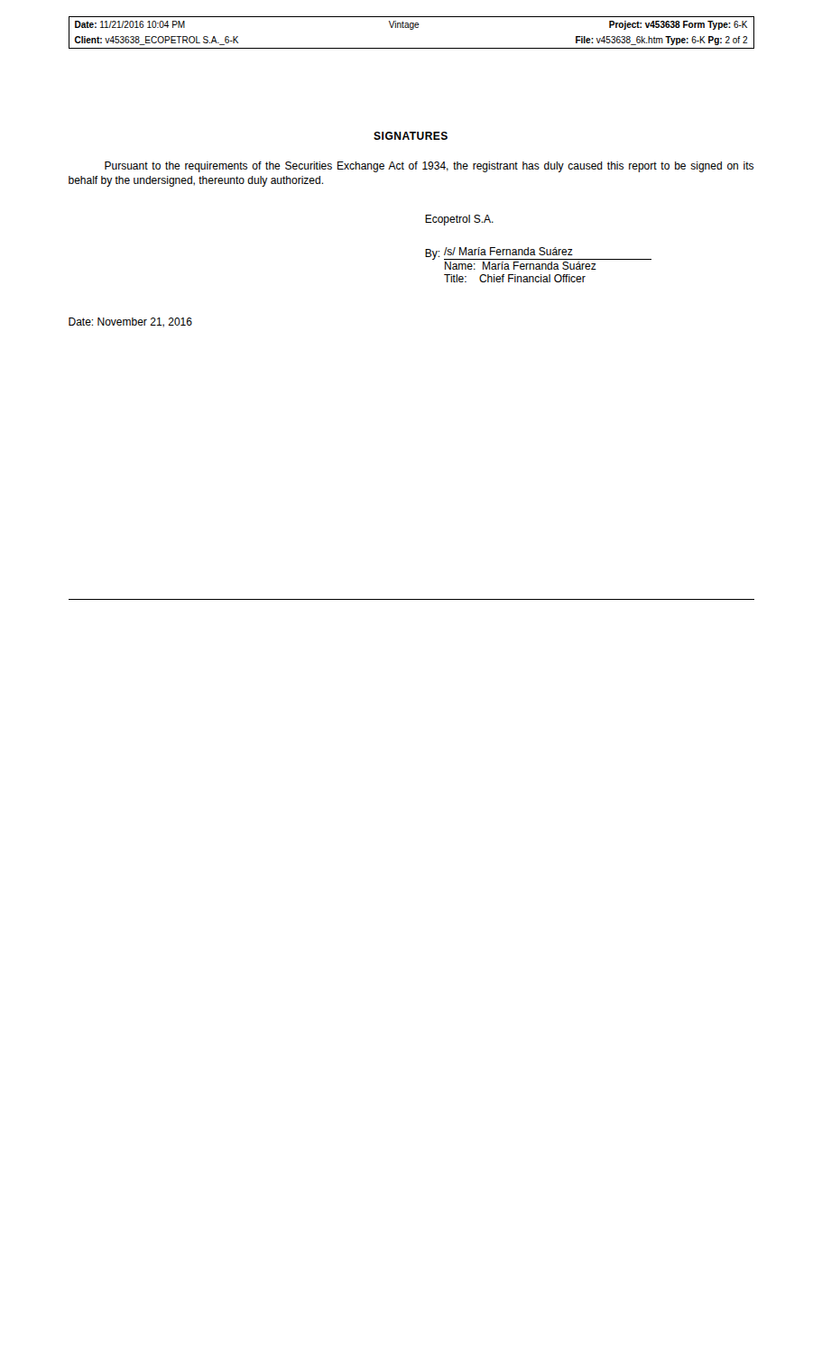| Date: 11/21/2016 10:04 PM | Vintage | Project: v453638 Form Type: 6-K |
| Client: v453638_ECOPETROL S.A._6-K | | File: v453638_6k.htm Type: 6-K Pg: 2 of 2 |
SIGNATURES
Pursuant to the requirements of the Securities Exchange Act of 1934, the registrant has duly caused this report to be signed on its behalf by the undersigned, thereunto duly authorized.
Ecopetrol S.A.
| By: | /s/ María Fernanda Suárez |
| | Name: María Fernanda Suárez |
| | Title: Chief Financial Officer |
Date: November 21, 2016